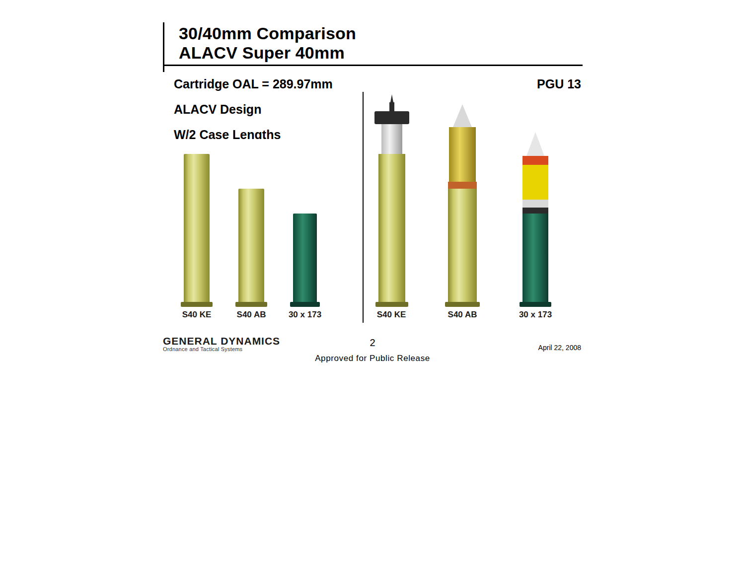30/40mm Comparison
ALACV Super 40mm
Cartridge OAL = 289.97mm
ALACV Design
W/2 Case Lengths
PGU 13
S40 KE
S40 AB
30 x 173
S40 KE
S40 AB
30 x 173
GENERAL DYNAMICS
Ordnance and Tactical Systems
2
April 22, 2008
Approved for Public Release